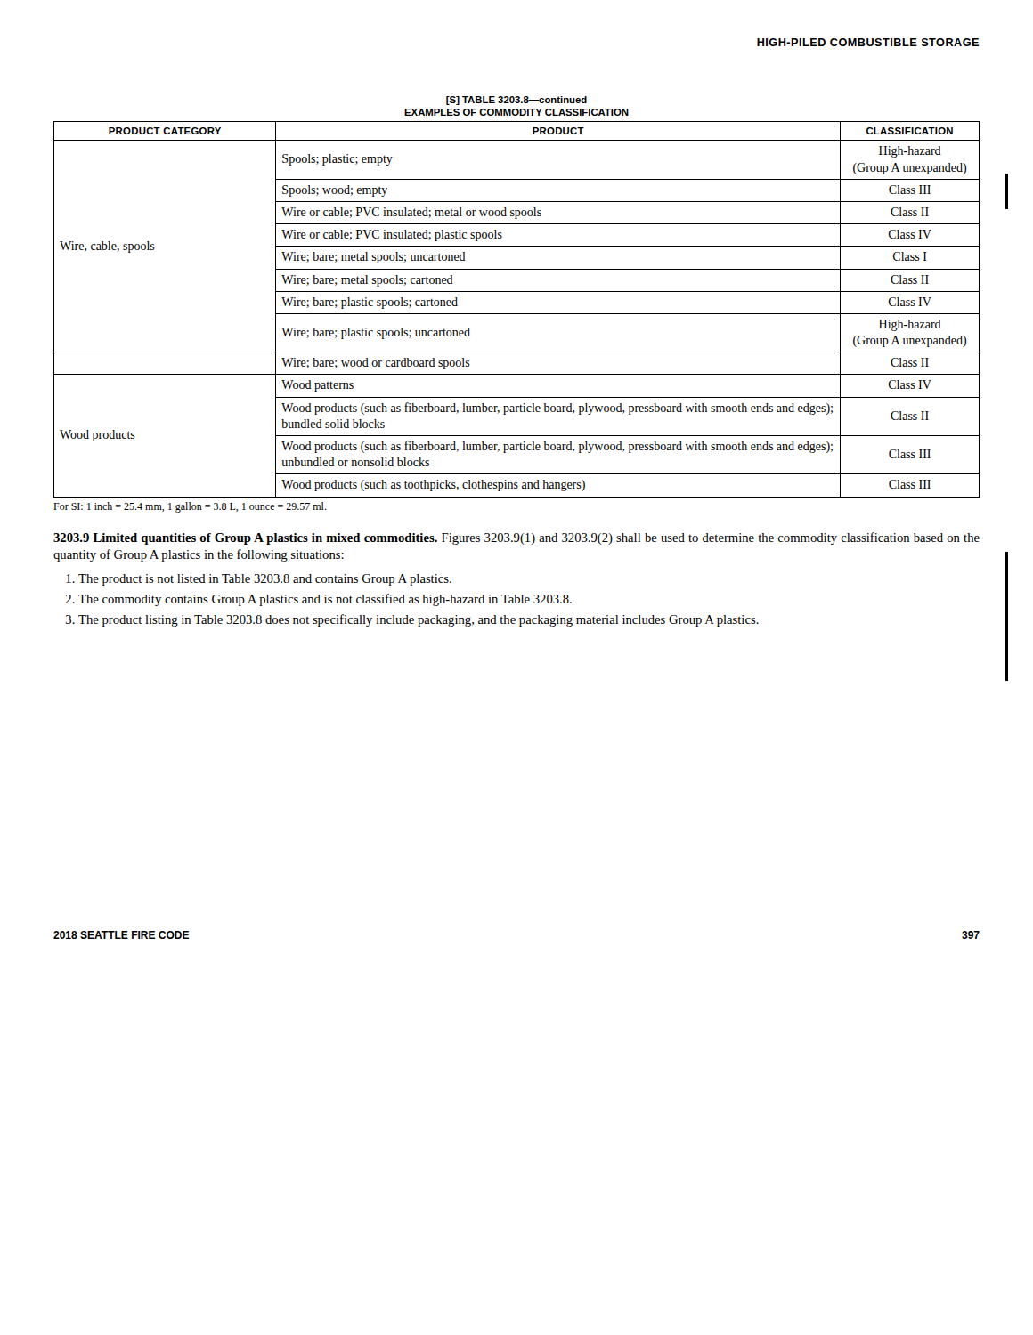HIGH-PILED COMBUSTIBLE STORAGE
[S] TABLE 3203.8—continued
EXAMPLES OF COMMODITY CLASSIFICATION
| PRODUCT CATEGORY | PRODUCT | CLASSIFICATION |
| --- | --- | --- |
| Wire, cable, spools | Spools; plastic; empty | High-hazard (Group A unexpanded) |
| Spools; wood; empty | Class III |
| Wire or cable; PVC insulated; metal or wood spools | Class II |
| Wire or cable; PVC insulated; plastic spools | Class IV |
| Wire; bare; metal spools; uncartoned | Class I |
| Wire; bare; metal spools; cartoned | Class II |
| Wire; bare; plastic spools; cartoned | Class IV |
| Wire; bare; plastic spools; uncartoned | High-hazard (Group A unexpanded) |
| | Wire; bare; wood or cardboard spools | Class II |
| Wood products | Wood patterns | Class IV |
| Wood products (such as fiberboard, lumber, particle board, plywood, pressboard with smooth ends and edges); bundled solid blocks | Class II |
| Wood products (such as fiberboard, lumber, particle board, plywood, pressboard with smooth ends and edges); unbundled or nonsolid blocks | Class III |
| Wood products (such as toothpicks, clothespins and hangers) | Class III |
For SI: 1 inch = 25.4 mm, 1 gallon = 3.8 L, 1 ounce = 29.57 ml.
3203.9 Limited quantities of Group A plastics in mixed commodities. Figures 3203.9(1) and 3203.9(2) shall be used to determine the commodity classification based on the quantity of Group A plastics in the following situations:
The product is not listed in Table 3203.8 and contains Group A plastics.
The commodity contains Group A plastics and is not classified as high-hazard in Table 3203.8.
The product listing in Table 3203.8 does not specifically include packaging, and the packaging material includes Group A plastics.
2018 SEATTLE FIRE CODE 397